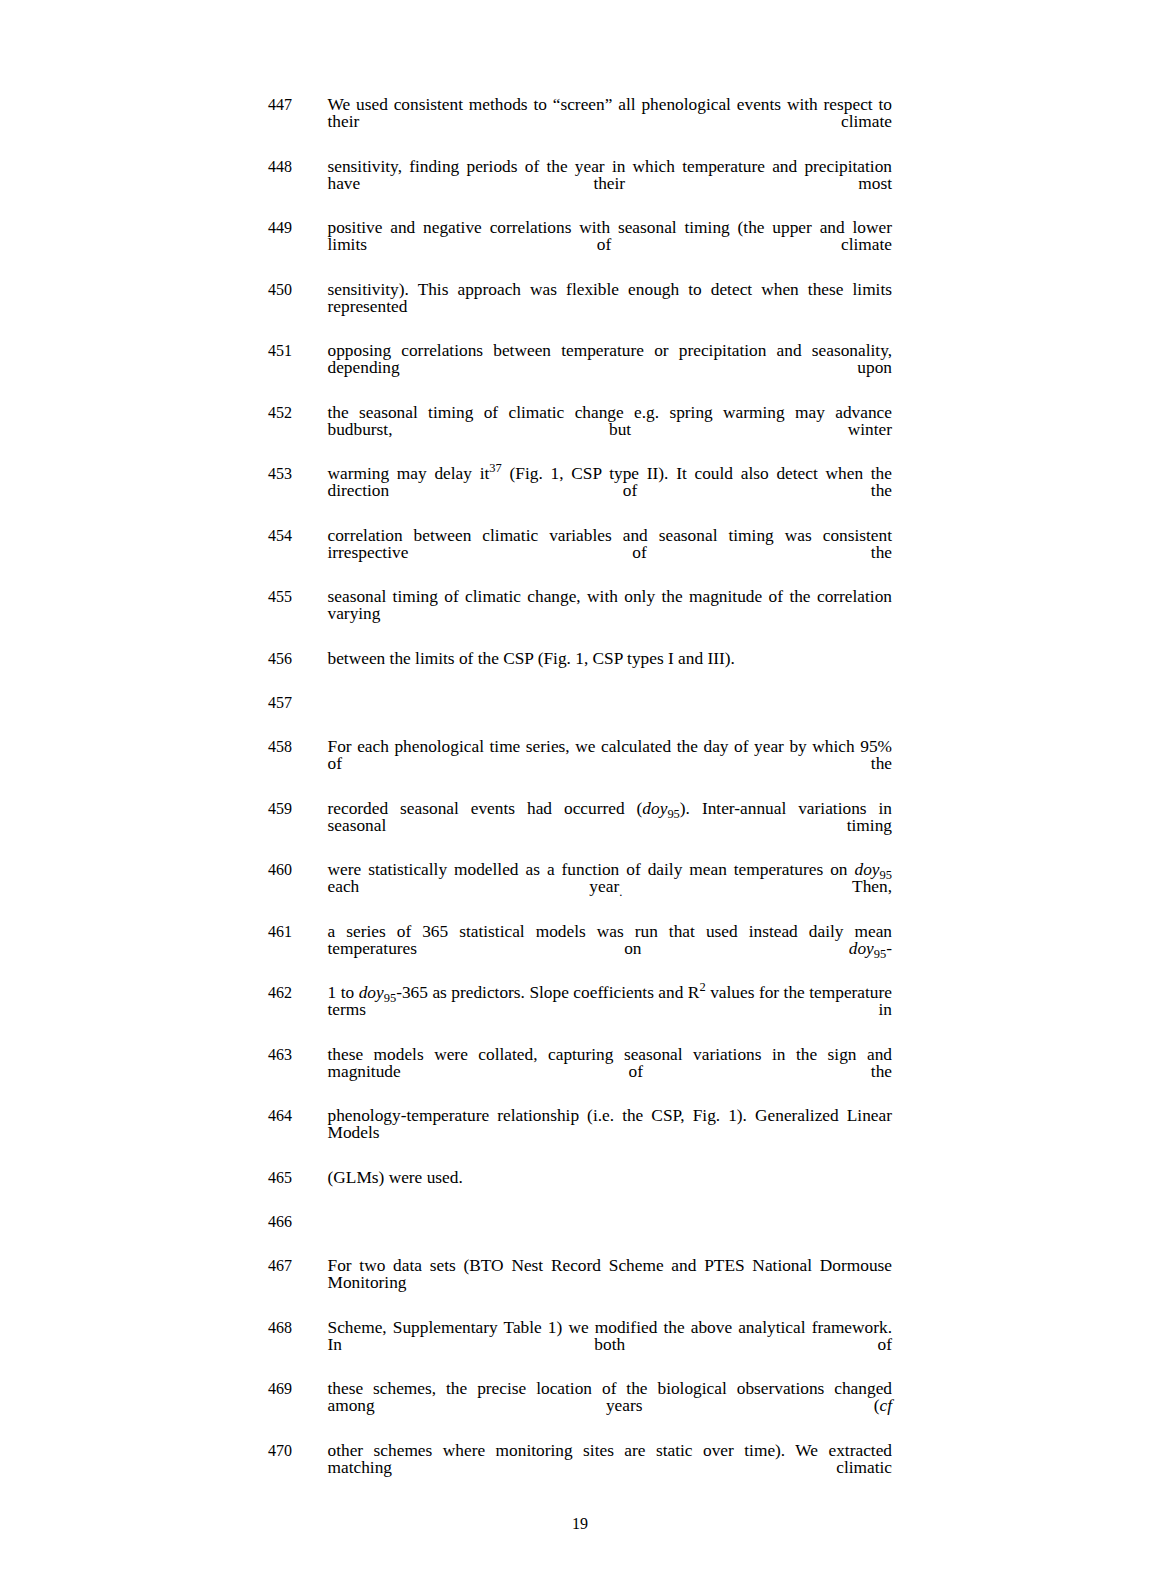447
We used consistent methods to “screen” all phenological events with respect to their climate
448
sensitivity, finding periods of the year in which temperature and precipitation have their most
449
positive and negative correlations with seasonal timing (the upper and lower limits of climate
450
sensitivity). This approach was flexible enough to detect when these limits represented
451
opposing correlations between temperature or precipitation and seasonality, depending upon
452
the seasonal timing of climatic change e.g. spring warming may advance budburst, but winter
453
warming may delay it37 (Fig. 1, CSP type II). It could also detect when the direction of the
454
correlation between climatic variables and seasonal timing was consistent irrespective of the
455
seasonal timing of climatic change, with only the magnitude of the correlation varying
456
between the limits of the CSP (Fig. 1, CSP types I and III).
457
458
For each phenological time series, we calculated the day of year by which 95% of the
459
recorded seasonal events had occurred (doy95). Inter-annual variations in seasonal timing
460
were statistically modelled as a function of daily mean temperatures on doy95 each year. Then,
461
a series of 365 statistical models was run that used instead daily mean temperatures on doy95-
462
1 to doy95-365 as predictors. Slope coefficients and R2 values for the temperature terms in
463
these models were collated, capturing seasonal variations in the sign and magnitude of the
464
phenology-temperature relationship (i.e. the CSP, Fig. 1). Generalized Linear Models
465
(GLMs) were used.
466
467
For two data sets (BTO Nest Record Scheme and PTES National Dormouse Monitoring
468
Scheme, Supplementary Table 1) we modified the above analytical framework. In both of
469
these schemes, the precise location of the biological observations changed among years (cf
470
other schemes where monitoring sites are static over time). We extracted matching climatic
19